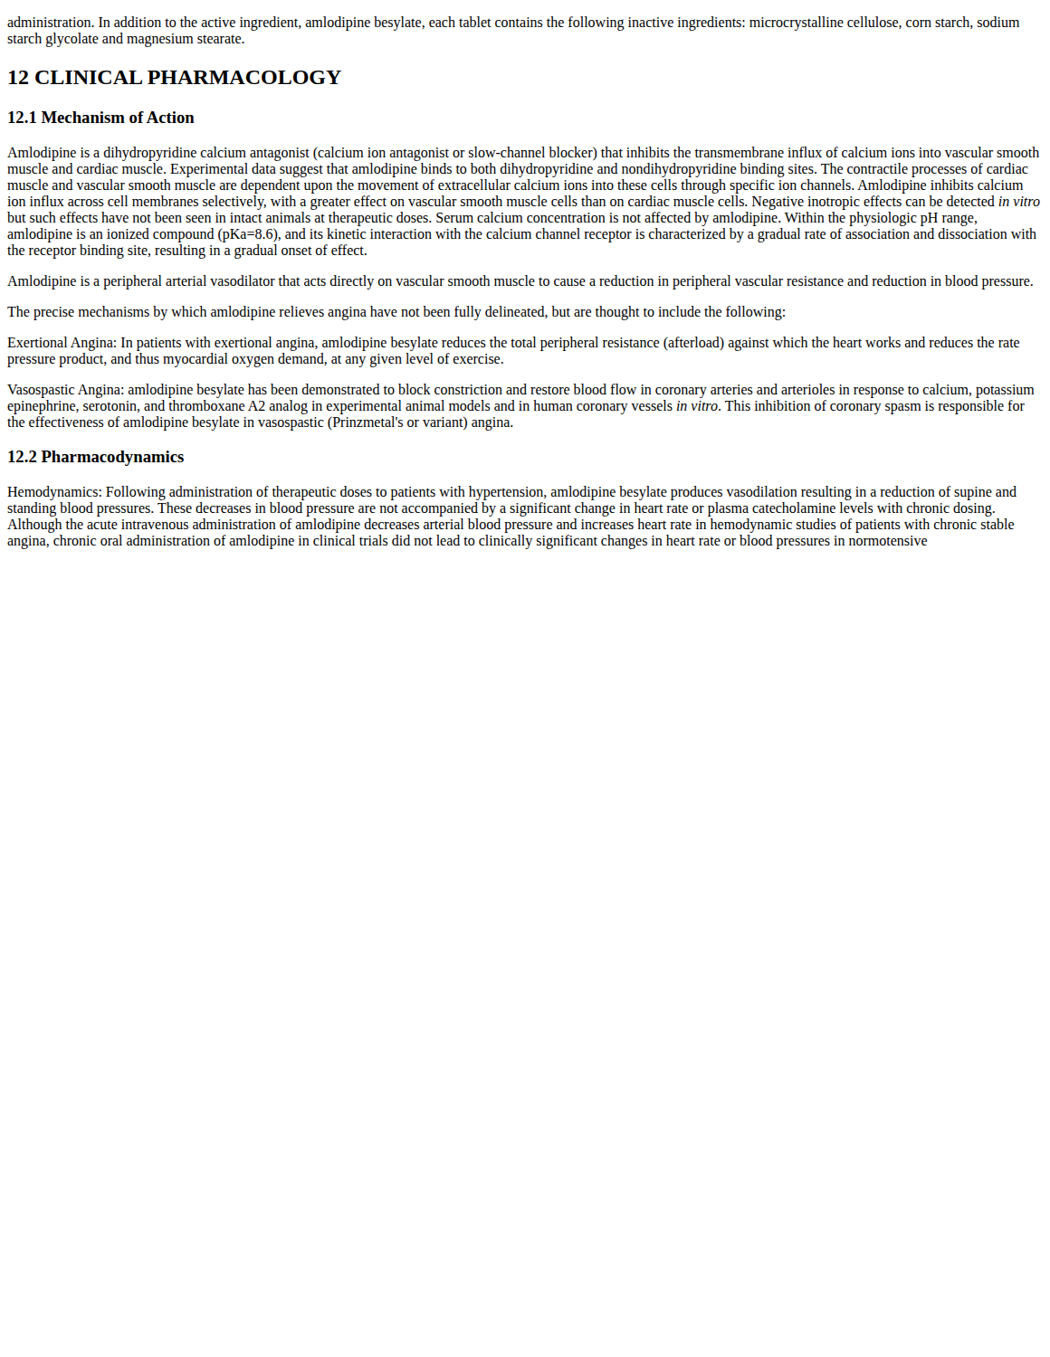administration. In addition to the active ingredient, amlodipine besylate, each tablet contains the following inactive ingredients: microcrystalline cellulose, corn starch, sodium starch glycolate and magnesium stearate.
12 CLINICAL PHARMACOLOGY
12.1 Mechanism of Action
Amlodipine is a dihydropyridine calcium antagonist (calcium ion antagonist or slow-channel blocker) that inhibits the transmembrane influx of calcium ions into vascular smooth muscle and cardiac muscle. Experimental data suggest that amlodipine binds to both dihydropyridine and nondihydropyridine binding sites. The contractile processes of cardiac muscle and vascular smooth muscle are dependent upon the movement of extracellular calcium ions into these cells through specific ion channels. Amlodipine inhibits calcium ion influx across cell membranes selectively, with a greater effect on vascular smooth muscle cells than on cardiac muscle cells. Negative inotropic effects can be detected in vitro but such effects have not been seen in intact animals at therapeutic doses. Serum calcium concentration is not affected by amlodipine. Within the physiologic pH range, amlodipine is an ionized compound (pKa=8.6), and its kinetic interaction with the calcium channel receptor is characterized by a gradual rate of association and dissociation with the receptor binding site, resulting in a gradual onset of effect.
Amlodipine is a peripheral arterial vasodilator that acts directly on vascular smooth muscle to cause a reduction in peripheral vascular resistance and reduction in blood pressure.
The precise mechanisms by which amlodipine relieves angina have not been fully delineated, but are thought to include the following:
Exertional Angina: In patients with exertional angina, amlodipine besylate reduces the total peripheral resistance (afterload) against which the heart works and reduces the rate pressure product, and thus myocardial oxygen demand, at any given level of exercise.
Vasospastic Angina: amlodipine besylate has been demonstrated to block constriction and restore blood flow in coronary arteries and arterioles in response to calcium, potassium epinephrine, serotonin, and thromboxane A2 analog in experimental animal models and in human coronary vessels in vitro. This inhibition of coronary spasm is responsible for the effectiveness of amlodipine besylate in vasospastic (Prinzmetal's or variant) angina.
12.2 Pharmacodynamics
Hemodynamics: Following administration of therapeutic doses to patients with hypertension, amlodipine besylate produces vasodilation resulting in a reduction of supine and standing blood pressures. These decreases in blood pressure are not accompanied by a significant change in heart rate or plasma catecholamine levels with chronic dosing. Although the acute intravenous administration of amlodipine decreases arterial blood pressure and increases heart rate in hemodynamic studies of patients with chronic stable angina, chronic oral administration of amlodipine in clinical trials did not lead to clinically significant changes in heart rate or blood pressures in normotensive